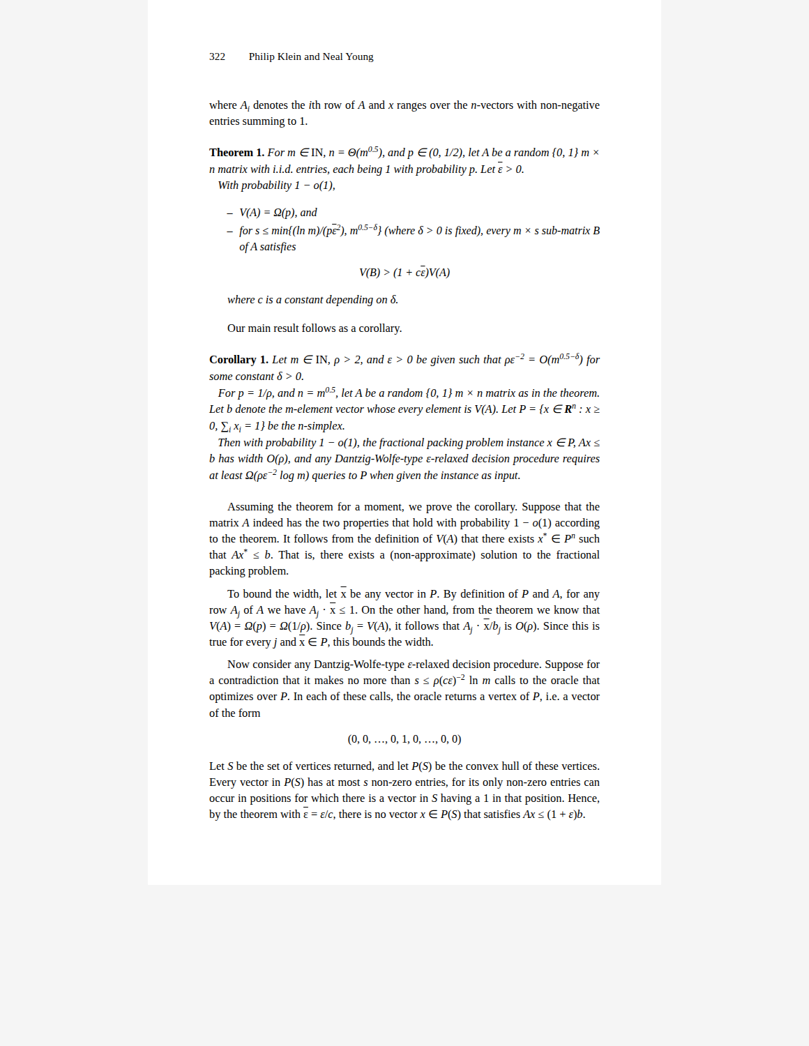322 Philip Klein and Neal Young
where Ai denotes the ith row of A and x ranges over the n-vectors with non-negative entries summing to 1.
Theorem 1. For m ∈ IN, n = Θ(m0.5), and p ∈ (0, 1/2), let A be a random {0, 1} m × n matrix with i.i.d. entries, each being 1 with probability p. Let ε > 0.
With probability 1 − o(1),
V(A) = Ω(p), and
for s ≤ min{(ln m)/(pε2), m0.5−δ} (where δ > 0 is fixed), every m × s sub-matrix B of A satisfies
V(B) > (1 + cε)V(A)
where c is a constant depending on δ.
Our main result follows as a corollary.
Corollary 1. Let m ∈ IN, ρ > 2, and ε > 0 be given such that ρε−2 = O(m0.5−δ) for some constant δ > 0.
For p = 1/ρ, and n = m0.5, let A be a random {0, 1} m × n matrix as in the theorem. Let b denote the m-element vector whose every element is V(A). Let P = {x ∈ Rn : x ≥ 0, ∑i xi = 1} be the n-simplex.
Then with probability 1 − o(1), the fractional packing problem instance x ∈ P, Ax ≤ b has width O(ρ), and any Dantzig-Wolfe-type ε-relaxed decision procedure requires at least Ω(ρε−2 log m) queries to P when given the instance as input.
Assuming the theorem for a moment, we prove the corollary. Suppose that the matrix A indeed has the two properties that hold with probability 1 − o(1) according to the theorem. It follows from the definition of V(A) that there exists x* ∈ Pn such that Ax* ≤ b. That is, there exists a (non-approximate) solution to the fractional packing problem.
To bound the width, let x be any vector in P. By definition of P and A, for any row Aj of A we have Aj · x ≤ 1. On the other hand, from the theorem we know that V(A) = Ω(p) = Ω(1/ρ). Since bj = V(A), it follows that Aj · x/bj is O(ρ). Since this is true for every j and x ∈ P, this bounds the width.
Now consider any Dantzig-Wolfe-type ε-relaxed decision procedure. Suppose for a contradiction that it makes no more than s ≤ ρ(cε)−2 ln m calls to the oracle that optimizes over P. In each of these calls, the oracle returns a vertex of P, i.e. a vector of the form
(0, 0, …, 0, 1, 0, …, 0, 0)
Let S be the set of vertices returned, and let P(S) be the convex hull of these vertices. Every vector in P(S) has at most s non-zero entries, for its only non-zero entries can occur in positions for which there is a vector in S having a 1 in that position. Hence, by the theorem with ε = ε/c, there is no vector x ∈ P(S) that satisfies Ax ≤ (1 + ε)b.